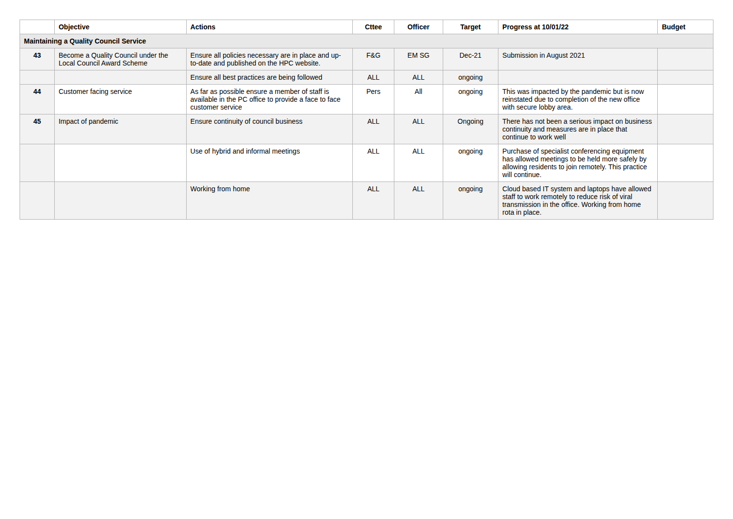| | Objective | Actions | Cttee | Officer | Target | Progress at 10/01/22 | Budget |
| --- | --- | --- | --- | --- | --- | --- | --- |
| Maintaining a Quality Council Service |
| 43 | Become a Quality Council under the Local Council Award Scheme | Ensure all policies necessary are in place and up-to-date and published on the HPC website. | F&G | EM SG | Dec-21 | Submission in August 2021 | |
| | | Ensure all best practices are being followed | ALL | ALL | ongoing | | |
| 44 | Customer facing service | As far as possible ensure a member of staff is available in the PC office to provide a face to face customer service | Pers | All | ongoing | This was impacted by the pandemic but is now reinstated due to completion of the new office with secure lobby area. | |
| 45 | Impact of pandemic | Ensure continuity of council business | ALL | ALL | Ongoing | There has not been a serious impact on business continuity and measures are in place that continue to work well | |
| | | Use of hybrid and informal meetings | ALL | ALL | ongoing | Purchase of specialist conferencing equipment has allowed meetings to be held more safely by allowing residents to join remotely. This practice will continue. | |
| | | Working from home | ALL | ALL | ongoing | Cloud based IT system and laptops have allowed staff to work remotely to reduce risk of viral transmission in the office. Working from home rota in place. | |